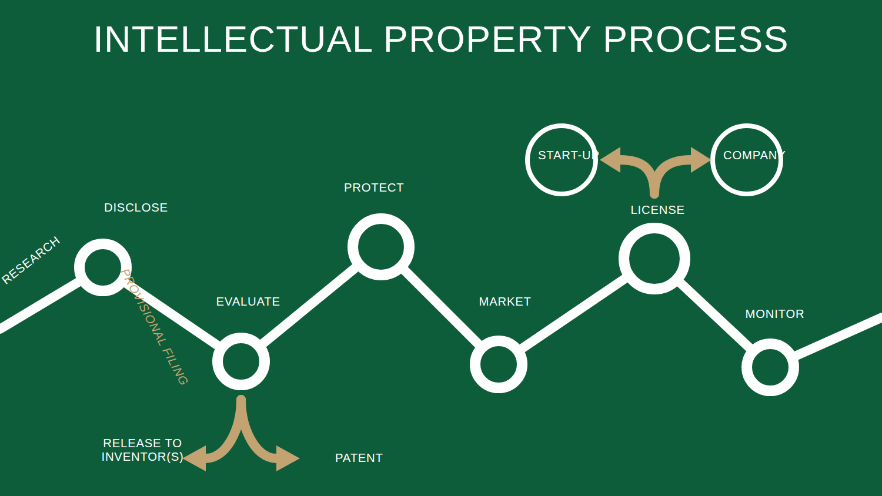Intellectual Property Process
Intellectual property process flow diagram A zig-zag path moves from Research through Disclose, Evaluate, Protect, Market, License and Monitor. Evaluate branches to Release to Inventor(s) or Patent. License branches to Start-up or Company. Research Provisional Filing Disclose Evaluate Protect Market License Monitor Start-up Company Release to
Inventor(s) Patent
Process order: Research, Disclose, Provisional Filing, Evaluate (branching to Release to Inventor(s) or Patent), Protect, Market, License (branching to Start-up or Company), Monitor.